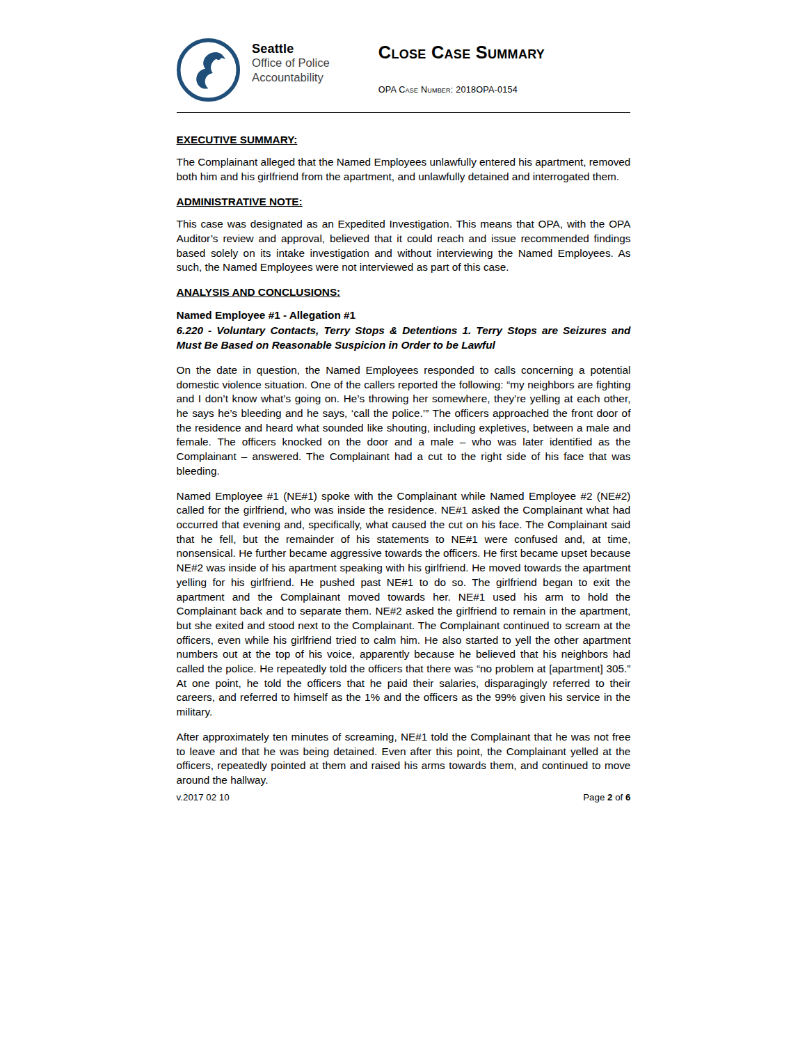Seattle
Office of Police
Accountability
Close Case Summary
OPA Case Number: 2018OPA-0154
EXECUTIVE SUMMARY:
The Complainant alleged that the Named Employees unlawfully entered his apartment, removed both him and his girlfriend from the apartment, and unlawfully detained and interrogated them.
ADMINISTRATIVE NOTE:
This case was designated as an Expedited Investigation. This means that OPA, with the OPA Auditor’s review and approval, believed that it could reach and issue recommended findings based solely on its intake investigation and without interviewing the Named Employees. As such, the Named Employees were not interviewed as part of this case.
ANALYSIS AND CONCLUSIONS:
Named Employee #1 - Allegation #1
6.220 - Voluntary Contacts, Terry Stops & Detentions 1. Terry Stops are Seizures and Must Be Based on Reasonable Suspicion in Order to be Lawful
On the date in question, the Named Employees responded to calls concerning a potential domestic violence situation. One of the callers reported the following: “my neighbors are fighting and I don’t know what’s going on. He’s throwing her somewhere, they’re yelling at each other, he says he’s bleeding and he says, ‘call the police.’” The officers approached the front door of the residence and heard what sounded like shouting, including expletives, between a male and female. The officers knocked on the door and a male – who was later identified as the Complainant – answered. The Complainant had a cut to the right side of his face that was bleeding.
Named Employee #1 (NE#1) spoke with the Complainant while Named Employee #2 (NE#2) called for the girlfriend, who was inside the residence. NE#1 asked the Complainant what had occurred that evening and, specifically, what caused the cut on his face. The Complainant said that he fell, but the remainder of his statements to NE#1 were confused and, at time, nonsensical. He further became aggressive towards the officers. He first became upset because NE#2 was inside of his apartment speaking with his girlfriend. He moved towards the apartment yelling for his girlfriend. He pushed past NE#1 to do so. The girlfriend began to exit the apartment and the Complainant moved towards her. NE#1 used his arm to hold the Complainant back and to separate them. NE#2 asked the girlfriend to remain in the apartment, but she exited and stood next to the Complainant. The Complainant continued to scream at the officers, even while his girlfriend tried to calm him. He also started to yell the other apartment numbers out at the top of his voice, apparently because he believed that his neighbors had called the police. He repeatedly told the officers that there was “no problem at [apartment] 305.” At one point, he told the officers that he paid their salaries, disparagingly referred to their careers, and referred to himself as the 1% and the officers as the 99% given his service in the military.
After approximately ten minutes of screaming, NE#1 told the Complainant that he was not free to leave and that he was being detained. Even after this point, the Complainant yelled at the officers, repeatedly pointed at them and raised his arms towards them, and continued to move around the hallway.
v.2017 02 10 Page 2 of 6